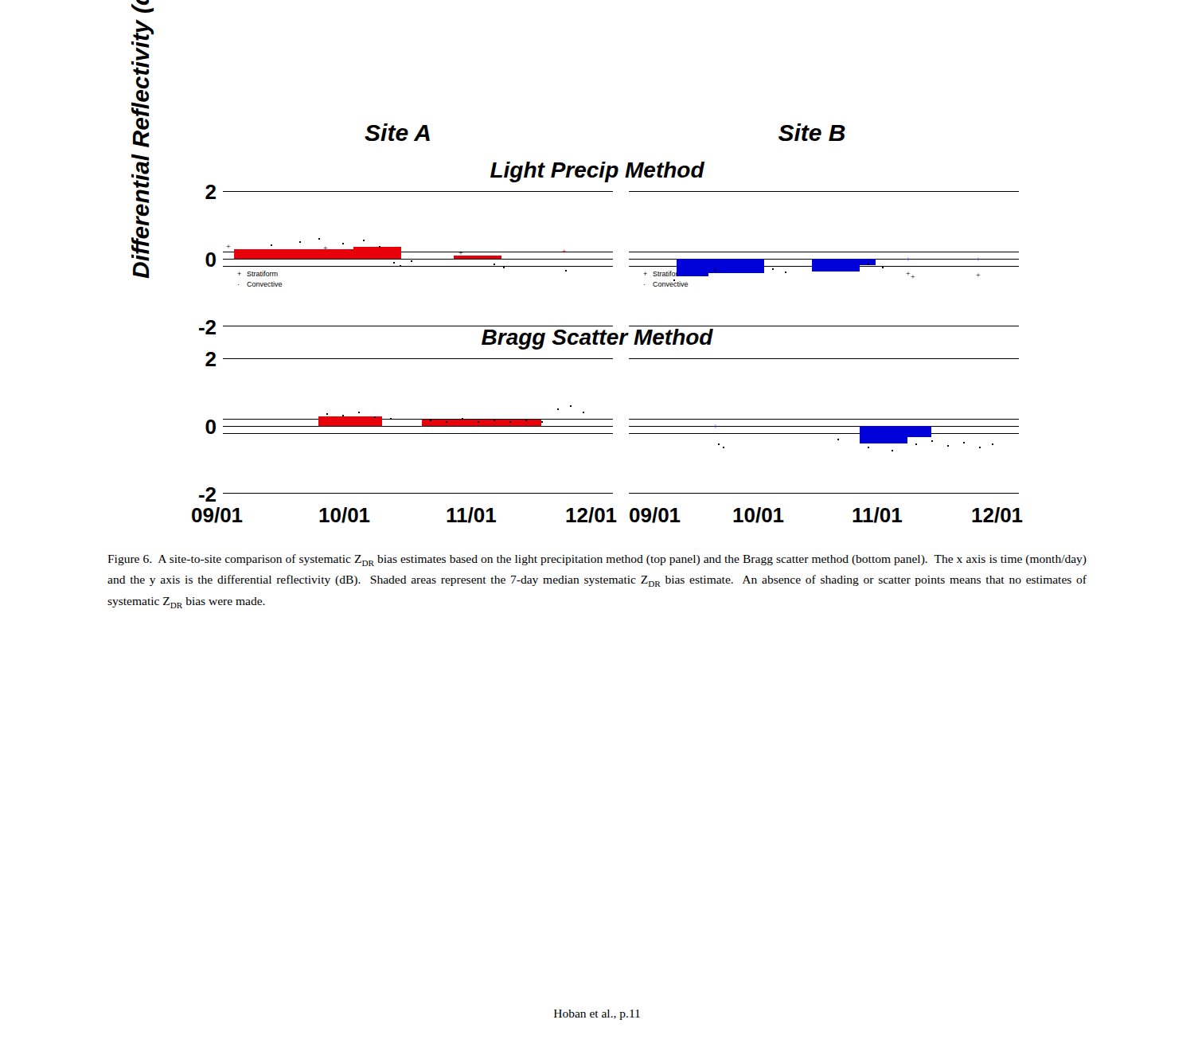Differential Reflectivity (dB)
Site A
Site B
Light Precip Method
Bragg Scatter Method
2
0
-2
2
0
-2
+Stratiform
·Convective
+Stratiform
·Convective
+ 0.2 dB
- 0.2 dB
+ 0.2 dB
- 0.2 dB
09/01 10/01 11/01 12/01 09/01 10/01 11/01 12/01
Figure 6. A site-to-site comparison of systematic ZDR bias estimates based on the light precipitation method (top panel) and the Bragg scatter method (bottom panel). The x axis is time (month/day) and the y axis is the differential reflectivity (dB). Shaded areas represent the 7-day median systematic ZDR bias estimate. An absence of shading or scatter points means that no estimates of systematic ZDR bias were made.
Hoban et al., p.11